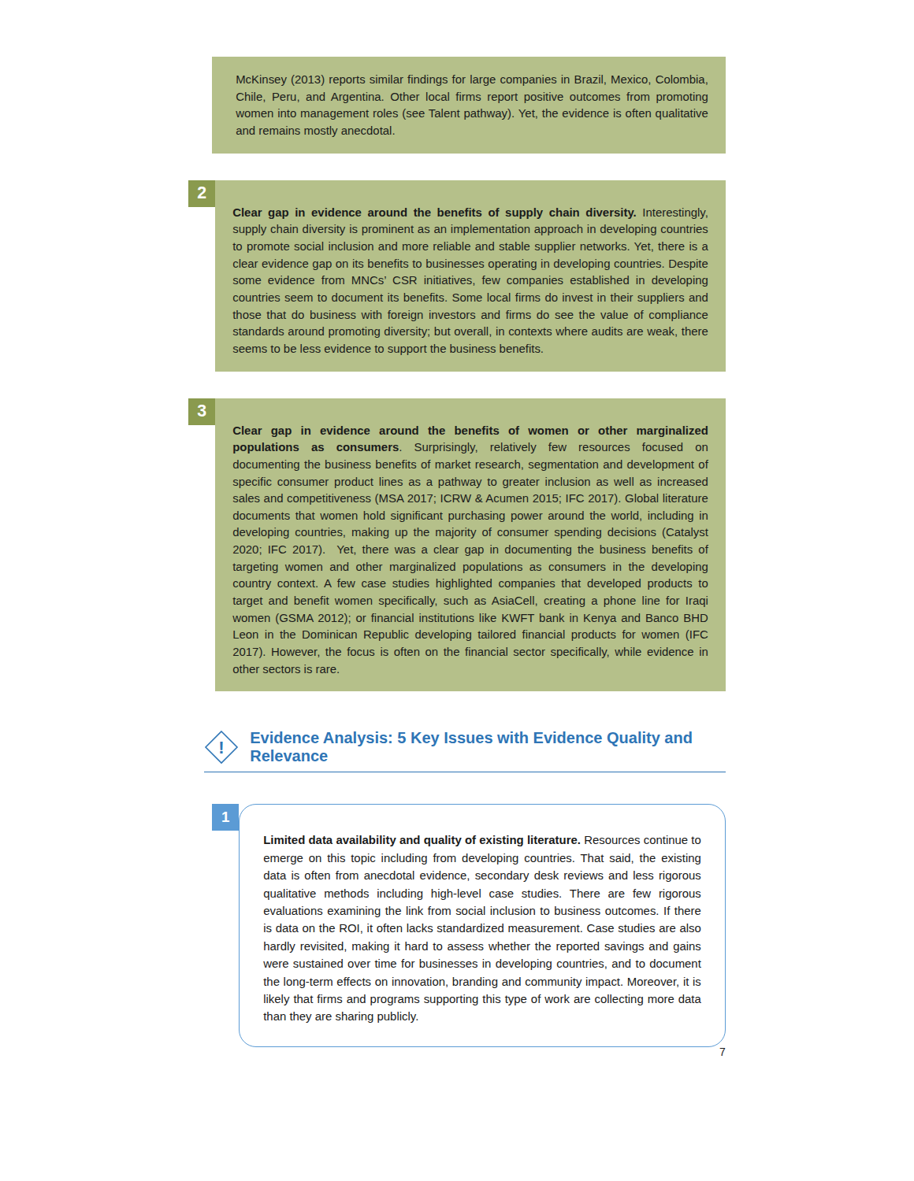McKinsey (2013) reports similar findings for large companies in Brazil, Mexico, Colombia, Chile, Peru, and Argentina. Other local firms report positive outcomes from promoting women into management roles (see Talent pathway). Yet, the evidence is often qualitative and remains mostly anecdotal.
2
Clear gap in evidence around the benefits of supply chain diversity. Interestingly, supply chain diversity is prominent as an implementation approach in developing countries to promote social inclusion and more reliable and stable supplier networks. Yet, there is a clear evidence gap on its benefits to businesses operating in developing countries. Despite some evidence from MNCs’ CSR initiatives, few companies established in developing countries seem to document its benefits. Some local firms do invest in their suppliers and those that do business with foreign investors and firms do see the value of compliance standards around promoting diversity; but overall, in contexts where audits are weak, there seems to be less evidence to support the business benefits.
3
Clear gap in evidence around the benefits of women or other marginalized populations as consumers. Surprisingly, relatively few resources focused on documenting the business benefits of market research, segmentation and development of specific consumer product lines as a pathway to greater inclusion as well as increased sales and competitiveness (MSA 2017; ICRW & Acumen 2015; IFC 2017). Global literature documents that women hold significant purchasing power around the world, including in developing countries, making up the majority of consumer spending decisions (Catalyst 2020; IFC 2017). Yet, there was a clear gap in documenting the business benefits of targeting women and other marginalized populations as consumers in the developing country context. A few case studies highlighted companies that developed products to target and benefit women specifically, such as AsiaCell, creating a phone line for Iraqi women (GSMA 2012); or financial institutions like KWFT bank in Kenya and Banco BHD Leon in the Dominican Republic developing tailored financial products for women (IFC 2017). However, the focus is often on the financial sector specifically, while evidence in other sectors is rare.
!
Evidence Analysis: 5 Key Issues with Evidence Quality and Relevance
1
Limited data availability and quality of existing literature. Resources continue to emerge on this topic including from developing countries. That said, the existing data is often from anecdotal evidence, secondary desk reviews and less rigorous qualitative methods including high-level case studies. There are few rigorous evaluations examining the link from social inclusion to business outcomes. If there is data on the ROI, it often lacks standardized measurement. Case studies are also hardly revisited, making it hard to assess whether the reported savings and gains were sustained over time for businesses in developing countries, and to document the long-term effects on innovation, branding and community impact. Moreover, it is likely that firms and programs supporting this type of work are collecting more data than they are sharing publicly.
7